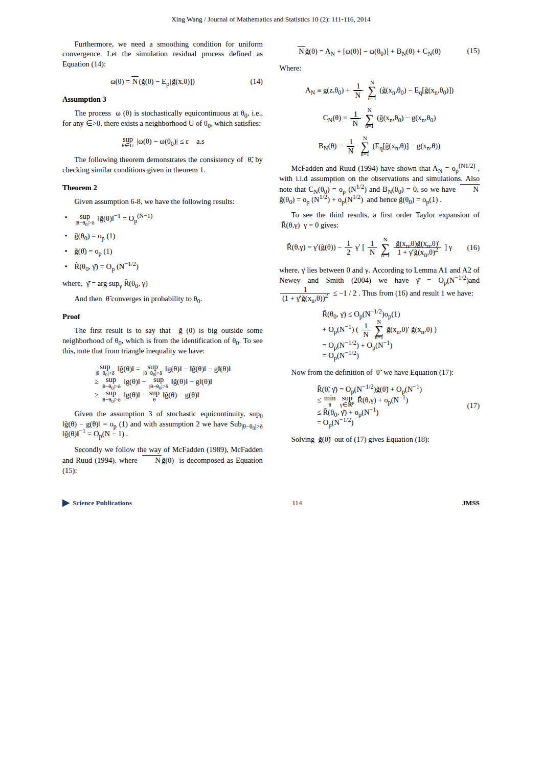Xing Wang / Journal of Mathematics and Statistics 10 (2): 111-116, 2014
Furthermore, we need a smoothing condition for uniform convergence. Let the simulation residual process defined as Equation (14):
ω(θ) = N(g̃(θ) − Ep[g̃(x,θ)])
(14)
Assumption 3
The process ω (θ) is stochastically equicontinuous at θ0, i.e., for any ∈>0, there exists a neighborhood U of θ0, which satisfies:
sup θ∈U |ω(θ) − ω(θ0)| ≤ ε a.s
The following theorem demonstrates the consistency of θ̃, by checking similar conditions given in theorem 1.
Theorem 2
Given assumption 6-8, we have the following results:
sup|θ−θ0|>δ ‖g̃(θ)‖−1 = Op(N−1)
g̃(θ0) = op (1)
g̃(θ̂) = op (1)
R̃(θ0, γ̄) = Op (N−1/2)
where, γ̄ = arg supγ R̃(θ0, γ)
And then θ̃ converges in probability to θ0.
Proof
The first result is to say that g̃ (θ) is big outside some neighborhood of θ0, which is from the identification of θ0. To see this, note that from triangle inequality we have:
sup|θ−θ0|>δ ‖g̃(θ)‖ = sup|θ−θ0|>δ ‖g(θ)‖ − ‖g̃(θ)‖ − g‖(θ)‖
≥ sup|θ−θ0|>δ ‖g(θ)‖ − sup|θ−θ0|>δ ‖g̃(θ)‖ − g‖(θ)‖
≥ sup|θ−θ0|>δ ‖g(θ)‖ − sup θ ‖g̃(θ) − g(θ)‖
Given the assumption 3 of stochastic equicontinuity, supθ ‖g̃(θ) − g(θ)‖ = op (1) and with assumption 2 we have Sub|θ−θ0|>δ ‖g̃(θ)‖−1 = Op(N − 1) .
Secondly we follow the way of McFadden (1989), McFadden and Ruud (1994), where Ng̃(θ) is decomposed as Equation (15):
Ng̃(θ) = AN + [ω(θ)] − ω(θ0)] + BN(θ) + CN(θ)
(15)
Where:
AN ≡ g(z,θ0) + 1 N N∑n=1 (g̃(xn,θ0) − Eq[g̃(xn,θ0)])
CN(θ) ≡ 1 N N∑n=1 (g̃(xn,θ0) − g(xn,θ0)
BN(θ) ≡ 1 N N∑n=1 (Eq[g̃(xn,θ)] − g(xn,θ))
McFadden and Ruud (1994) have shown that AN = op(N1/2) , with i.i.d assumption on the observations and simulations. Also note that CN(θ0) = op (N1/2) and BN(θ0) = 0, so we have Ng̃(θ0) = op (N1/2) + op(N1/2) and hence g̃(θ0) = op(1) .
To see the third results, a first order Taylor expansion of R̃(θ,γ) γ = 0 gives:
R̃(θ,γ) = γ′(g̃(θ)) − 12 γ′ [ 1 N N∑n=1 g̃(xn,θ)g̃(xn,θ)′1 + γ̇′g̃(xn,θ)2 ] γ
(16)
where, γ̇ lies between 0 and γ. According to Lemma A1 and A2 of Newey and Smith (2004) we have γ̄ = Op(N−1/2)and 1(1 + γ̇′g̃(xn,θ))2 ≤ −1 / 2 . Thus from (16) and result 1 we have:
R̃(θ0, γ̄) ≤ Op(N−1/2)op(1)
+ Op(N−1) ( 1 N N∑n=1 g̃(xn,θ)′ g̃(xn,θ) )
= Op(N−1/2) + Op(N−1)
= Op(N−1/2)
Now from the definition of θ̃ we have Equation (17):
R̃(θ̃, γ̄) = Op(N−1/2)g̃(θ̃) + Op(N−1)
≤ min θ sup γ∈ℝp R̃(θ,γ) + op(N−1)
≤ R̃(θ0, γ̄) + op(N−1)
= Op(N−1/2)
(17)
Solving g̃(θ̃) out of (17) gives Equation (18):
Science Publications
114
JMSS